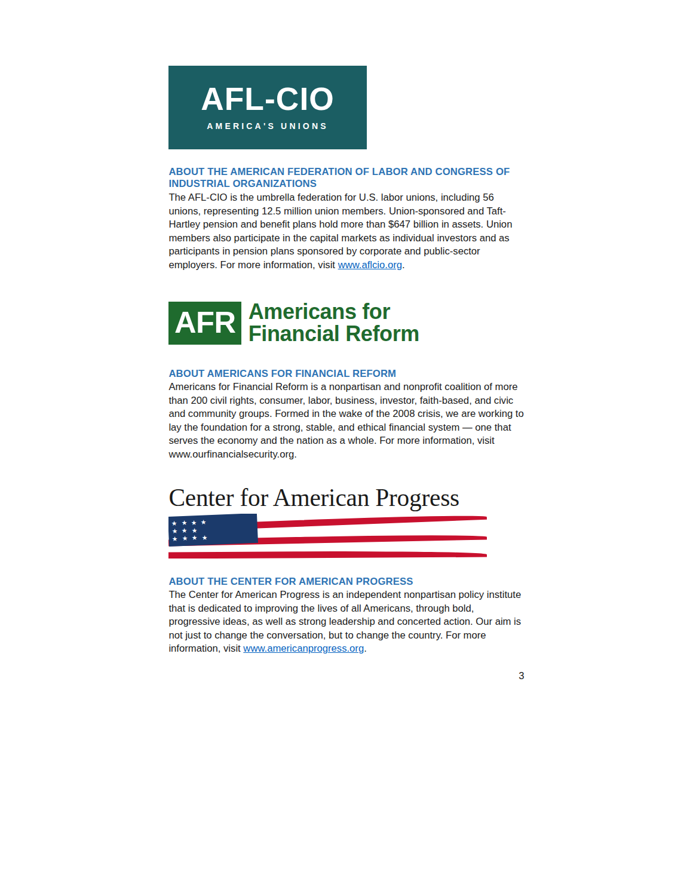AFL-CIO
America's Unions
About the American Federation of Labor and Congress of Industrial Organizations
The AFL-CIO is the umbrella federation for U.S. labor unions, including 56 unions, representing 12.5 million union members. Union-sponsored and Taft-Hartley pension and benefit plans hold more than $647 billion in assets. Union members also participate in the capital markets as individual investors and as participants in pension plans sponsored by corporate and public-sector employers. For more information, visit www.aflcio.org.
AFR
Americans for
Financial Reform
About Americans for Financial Reform
Americans for Financial Reform is a nonpartisan and nonprofit coalition of more than 200 civil rights, consumer, labor, business, investor, faith-based, and civic and community groups. Formed in the wake of the 2008 crisis, we are working to lay the foundation for a strong, stable, and ethical financial system — one that serves the economy and the nation as a whole. For more information, visit www.ourfinancialsecurity.org.
Center for American Progress
★ ★ ★ ★
★ ★ ★
★ ★ ★ ★
About the Center for American Progress
The Center for American Progress is an independent nonpartisan policy institute that is dedicated to improving the lives of all Americans, through bold, progressive ideas, as well as strong leadership and concerted action. Our aim is not just to change the conversation, but to change the country. For more information, visit www.americanprogress.org.
3